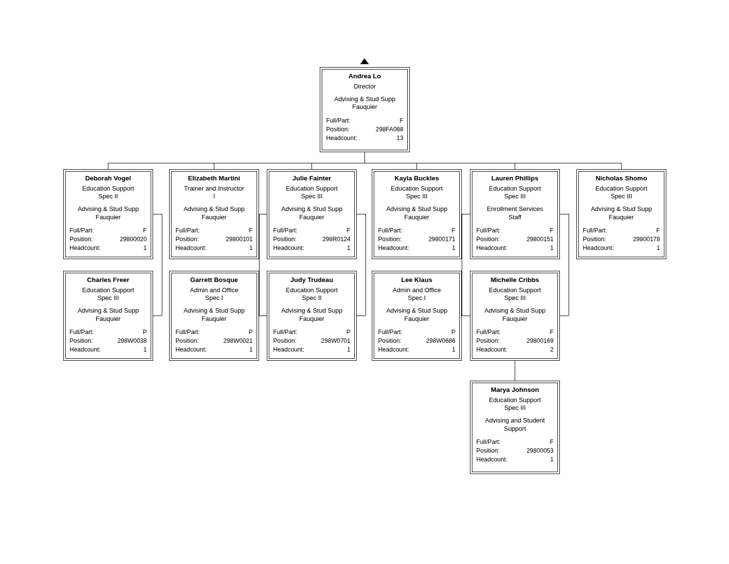Andrea Lo
Director
Advising & Stud Supp
Fauquier
Full/Part: F
Position: 298FA088
Headcount: 13
Deborah Vogel
Education Support
Spec II
Advising & Stud Supp
Fauquier
Full/Part: F
Position: 29800020
Headcount: 1
Elizabeth Martini
Trainer and Instructor
I
Advising & Stud Supp
Fauquier
Full/Part: F
Position: 29800101
Headcount: 1
Julie Fainter
Education Support
Spec III
Advising & Stud Supp
Fauquier
Full/Part: F
Position: 298R0124
Headcount: 1
Kayla Buckles
Education Support
Spec III
Advising & Stud Supp
Fauquier
Full/Part: F
Position: 29800171
Headcount: 1
Lauren Phillips
Education Support
Spec III
Enrollment Services
Staff
Full/Part: F
Position: 29800151
Headcount: 1
Nicholas Shomo
Education Support
Spec III
Advising & Stud Supp
Fauquier
Full/Part: F
Position: 29800178
Headcount: 1
Charles Freer
Education Support
Spec III
Advising & Stud Supp
Fauquier
Full/Part: P
Position: 298W0038
Headcount: 1
Garrett Bosque
Admin and Office
Spec I
Advising & Stud Supp
Fauquier
Full/Part: P
Position: 298W0021
Headcount: 1
Judy Trudeau
Education Support
Spec II
Advising & Stud Supp
Fauquier
Full/Part: P
Position: 298W0701
Headcount: 1
Lee Klaus
Admin and Office
Spec I
Advising & Stud Supp
Fauquier
Full/Part: P
Position: 298W0686
Headcount: 1
Michelle Cribbs
Education Support
Spec III
Advising & Stud Supp
Fauquier
Full/Part: F
Position: 29800169
Headcount: 2
Marya Johnson
Education Support
Spec III
Advising and Student
Support
Full/Part: F
Position: 29800053
Headcount: 1